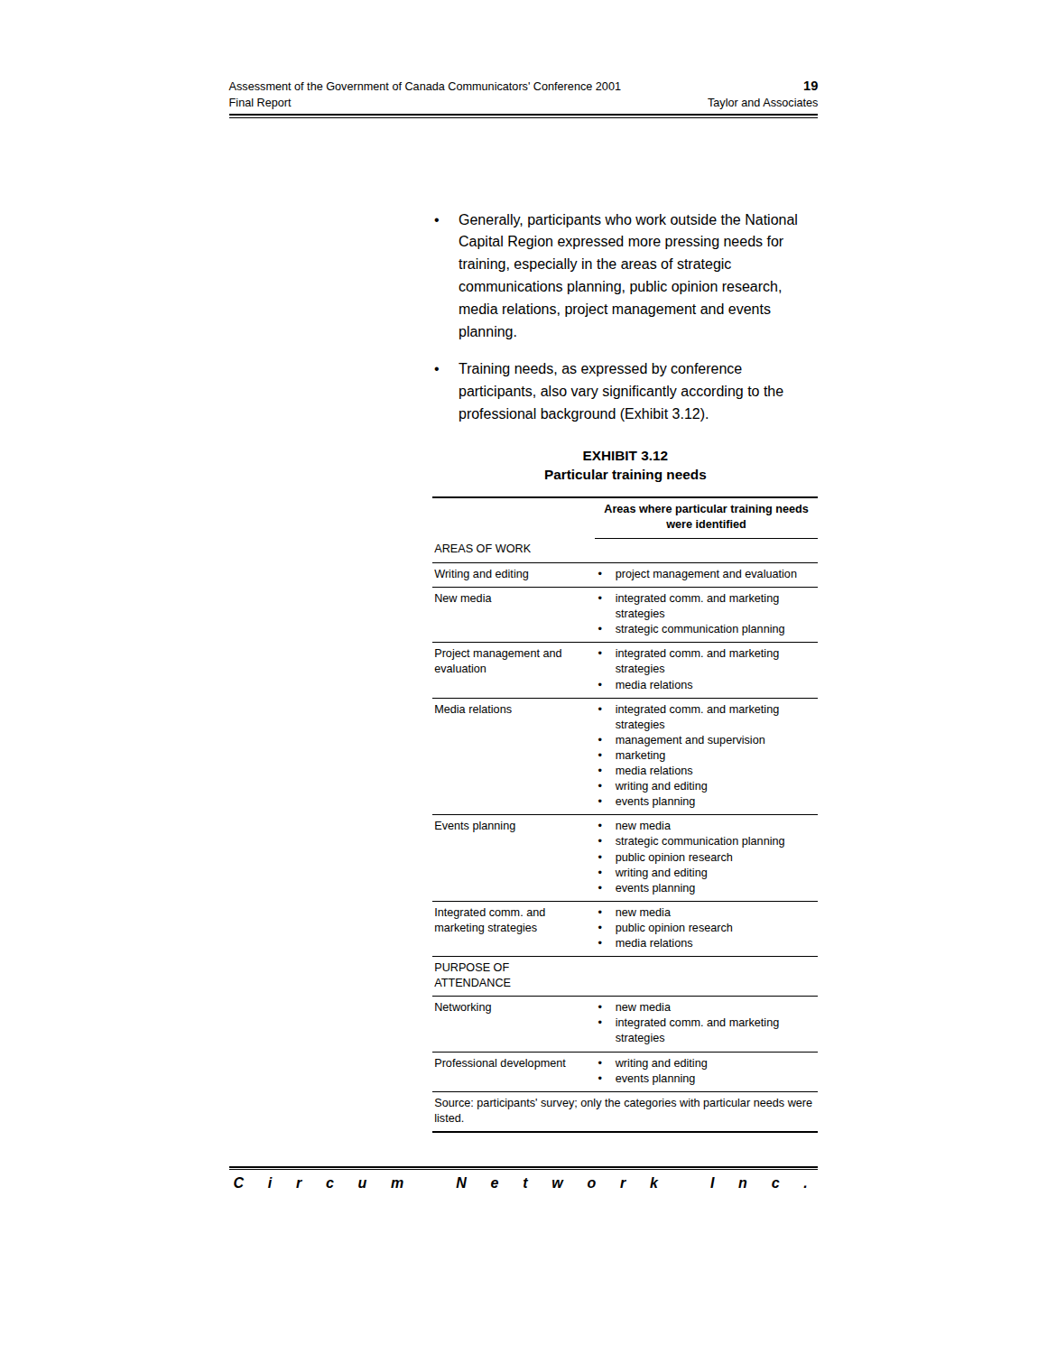Assessment of the Government of Canada Communicators' Conference 2001
19
Final Report
Taylor and Associates
Generally, participants who work outside the National Capital Region expressed more pressing needs for training, especially in the areas of strategic communications planning, public opinion research, media relations, project management and events planning.
Training needs, as expressed by conference participants, also vary significantly according to the professional background (Exhibit 3.12).
EXHIBIT 3.12
Particular training needs
| | Areas where particular training needs were identified |
| --- | --- |
| AREAS OF WORK | |
| Writing and editing | project management and evaluation |
| New media | integrated comm. and marketing strategies strategic communication planning |
| Project management and evaluation | integrated comm. and marketing strategies media relations |
| Media relations | integrated comm. and marketing strategies management and supervision marketing media relations writing and editing events planning |
| Events planning | new media strategic communication planning public opinion research writing and editing events planning |
| Integrated comm. and marketing strategies | new media public opinion research media relations |
| PURPOSE OF ATTENDANCE | |
| Networking | new media integrated comm. and marketing strategies |
| Professional development | writing and editing events planning |
| Source: participants' survey; only the categories with particular needs were listed. |
Circum Network Inc.